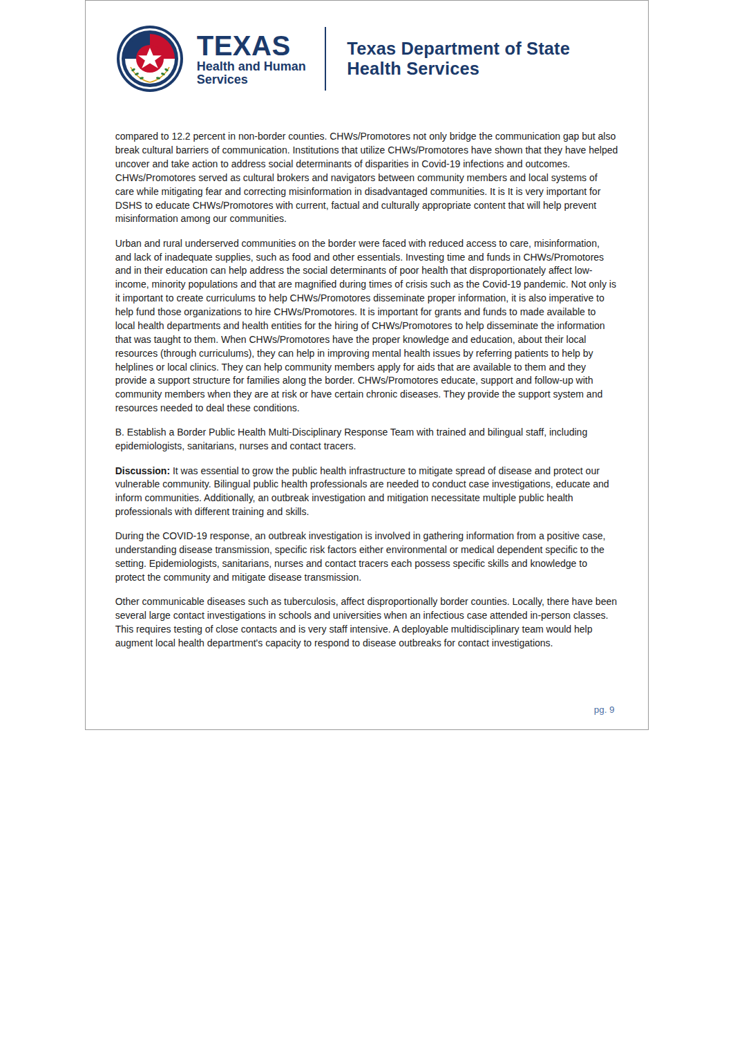TEXAS
Health and Human
Services
Texas Department of State
Health Services
compared to 12.2 percent in non-border counties. CHWs/Promotores not only bridge the communication gap but also break cultural barriers of communication. Institutions that utilize CHWs/Promotores have shown that they have helped uncover and take action to address social determinants of disparities in Covid-19 infections and outcomes. CHWs/Promotores served as cultural brokers and navigators between community members and local systems of care while mitigating fear and correcting misinformation in disadvantaged communities. It is It is very important for DSHS to educate CHWs/Promotores with current, factual and culturally appropriate content that will help prevent misinformation among our communities.
Urban and rural underserved communities on the border were faced with reduced access to care, misinformation, and lack of inadequate supplies, such as food and other essentials. Investing time and funds in CHWs/Promotores and in their education can help address the social determinants of poor health that disproportionately affect low-income, minority populations and that are magnified during times of crisis such as the Covid-19 pandemic. Not only is it important to create curriculums to help CHWs/Promotores disseminate proper information, it is also imperative to help fund those organizations to hire CHWs/Promotores. It is important for grants and funds to made available to local health departments and health entities for the hiring of CHWs/Promotores to help disseminate the information that was taught to them. When CHWs/Promotores have the proper knowledge and education, about their local resources (through curriculums), they can help in improving mental health issues by referring patients to help by helplines or local clinics. They can help community members apply for aids that are available to them and they provide a support structure for families along the border. CHWs/Promotores educate, support and follow-up with community members when they are at risk or have certain chronic diseases. They provide the support system and resources needed to deal these conditions.
B. Establish a Border Public Health Multi-Disciplinary Response Team with trained and bilingual staff, including epidemiologists, sanitarians, nurses and contact tracers.
Discussion: It was essential to grow the public health infrastructure to mitigate spread of disease and protect our vulnerable community. Bilingual public health professionals are needed to conduct case investigations, educate and inform communities. Additionally, an outbreak investigation and mitigation necessitate multiple public health professionals with different training and skills.
During the COVID-19 response, an outbreak investigation is involved in gathering information from a positive case, understanding disease transmission, specific risk factors either environmental or medical dependent specific to the setting. Epidemiologists, sanitarians, nurses and contact tracers each possess specific skills and knowledge to protect the community and mitigate disease transmission.
Other communicable diseases such as tuberculosis, affect disproportionally border counties. Locally, there have been several large contact investigations in schools and universities when an infectious case attended in-person classes. This requires testing of close contacts and is very staff intensive. A deployable multidisciplinary team would help augment local health department's capacity to respond to disease outbreaks for contact investigations.
pg. 9